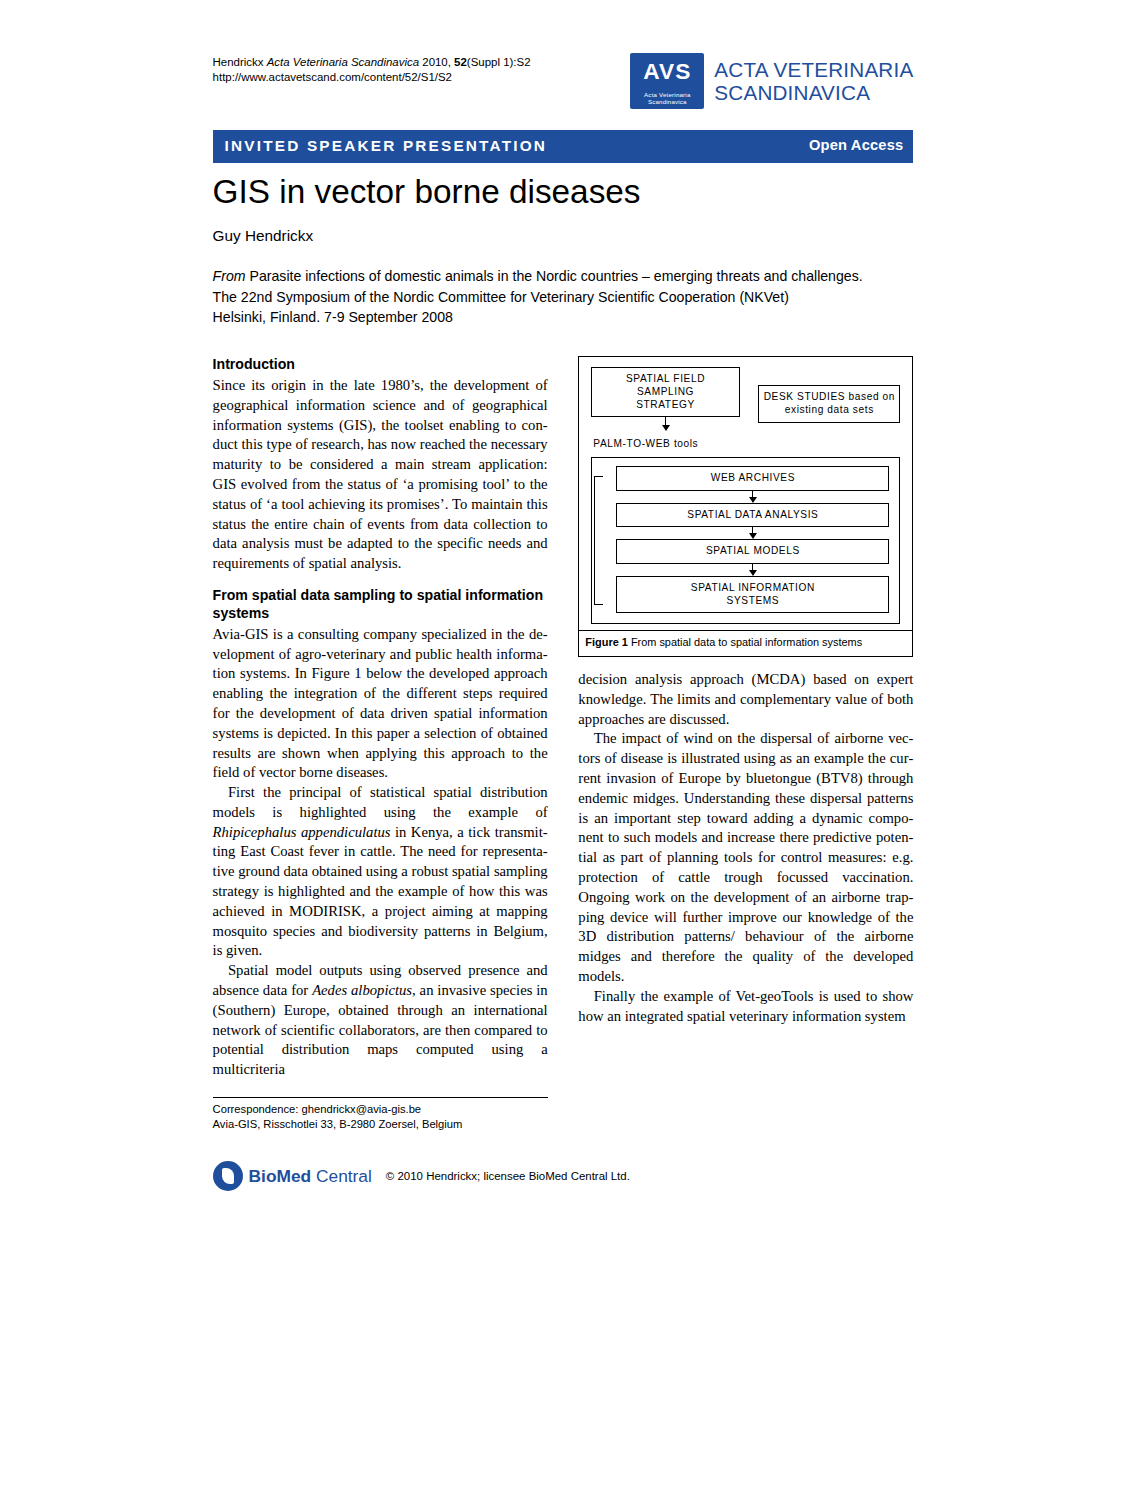Hendrickx Acta Veterinaria Scandinavica 2010, 52(Suppl 1):S2
http://www.actavetscand.com/content/52/S1/S2
AVS
Acta Veterinaria
Scandinavica
ACTA VETERINARIA SCANDINAVICA
INVITED SPEAKER PRESENTATION
Open Access
GIS in vector borne diseases
Guy Hendrickx
From Parasite infections of domestic animals in the Nordic countries – emerging threats and challenges.
The 22nd Symposium of the Nordic Committee for Veterinary Scientific Cooperation (NKVet)
Helsinki, Finland. 7-9 September 2008
Introduction
Since its origin in the late 1980’s, the development of geographical information science and of geographical information systems (GIS), the toolset enabling to conduct this type of research, has now reached the necessary maturity to be considered a main stream application: GIS evolved from the status of ‘a promising tool’ to the status of ‘a tool achieving its promises’. To maintain this status the entire chain of events from data collection to data analysis must be adapted to the specific needs and requirements of spatial analysis.
From spatial data sampling to spatial information systems
Avia-GIS is a consulting company specialized in the development of agro-veterinary and public health information systems. In Figure 1 below the developed approach enabling the integration of the different steps required for the development of data driven spatial information systems is depicted. In this paper a selection of obtained results are shown when applying this approach to the field of vector borne diseases.
First the principal of statistical spatial distribution models is highlighted using the example of Rhipicephalus appendiculatus in Kenya, a tick transmitting East Coast fever in cattle. The need for representative ground data obtained using a robust spatial sampling strategy is highlighted and the example of how this was achieved in MODIRISK, a project aiming at mapping mosquito species and biodiversity patterns in Belgium, is given.
Spatial model outputs using observed presence and absence data for Aedes albopictus, an invasive species in (Southern) Europe, obtained through an international network of scientific collaborators, are then compared to potential distribution maps computed using a multicriteria
Correspondence: ghendrickx@avia-gis.be
Avia-GIS, Risschotlei 33, B-2980 Zoersel, Belgium
SPATIAL FIELD SAMPLING
STRATEGY
PALM-TO-WEB tools
DESK STUDIES based on
existing data sets
WEB ARCHIVES
SPATIAL DATA ANALYSIS
SPATIAL MODELS
SPATIAL INFORMATION
SYSTEMS
Figure 1 From spatial data to spatial information systems
decision analysis approach (MCDA) based on expert knowledge. The limits and complementary value of both approaches are discussed.
The impact of wind on the dispersal of airborne vectors of disease is illustrated using as an example the current invasion of Europe by bluetongue (BTV8) through endemic midges. Understanding these dispersal patterns is an important step toward adding a dynamic component to such models and increase there predictive potential as part of planning tools for control measures: e.g. protection of cattle trough focussed vaccination. Ongoing work on the development of an airborne trapping device will further improve our knowledge of the 3D distribution patterns/ behaviour of the airborne midges and therefore the quality of the developed models.
Finally the example of Vet-geoTools is used to show how an integrated spatial veterinary information system
BioMed Central
© 2010 Hendrickx; licensee BioMed Central Ltd.